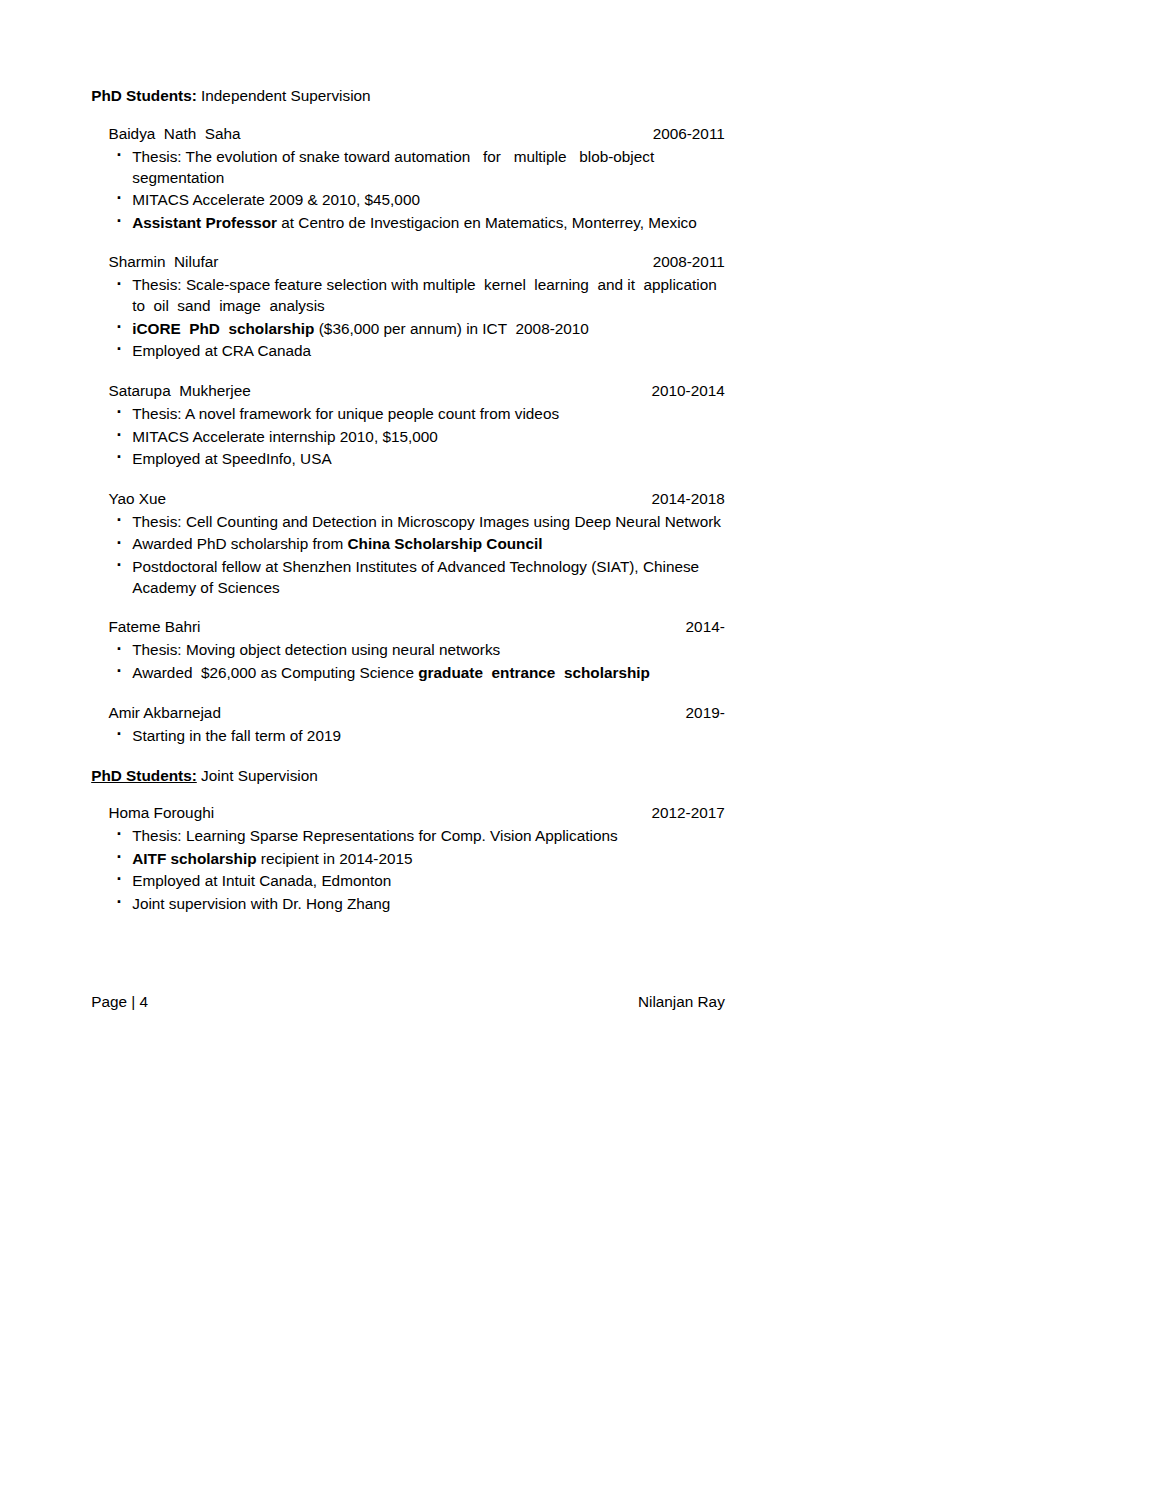PhD Students: Independent Supervision
Baidya Nath Saha
2006-2011
Thesis: The evolution of snake toward automation for multiple blob-object segmentation
MITACS Accelerate 2009 & 2010, $45,000
Assistant Professor at Centro de Investigacion en Matematics, Monterrey, Mexico
Sharmin Nilufar
2008-2011
Thesis: Scale-space feature selection with multiple kernel learning and it application to oil sand image analysis
iCORE PhD scholarship ($36,000 per annum) in ICT 2008-2010
Employed at CRA Canada
Satarupa Mukherjee
2010-2014
Thesis: A novel framework for unique people count from videos
MITACS Accelerate internship 2010, $15,000
Employed at SpeedInfo, USA
Yao Xue
2014-2018
Thesis: Cell Counting and Detection in Microscopy Images using Deep Neural Network
Awarded PhD scholarship from China Scholarship Council
Postdoctoral fellow at Shenzhen Institutes of Advanced Technology (SIAT), Chinese Academy of Sciences
Fateme Bahri
2014-
Thesis: Moving object detection using neural networks
Awarded $26,000 as Computing Science graduate entrance scholarship
Amir Akbarnejad
2019-
Starting in the fall term of 2019
PhD Students: Joint Supervision
Homa Foroughi
2012-2017
Thesis: Learning Sparse Representations for Comp. Vision Applications
AITF scholarship recipient in 2014-2015
Employed at Intuit Canada, Edmonton
Joint supervision with Dr. Hong Zhang
Page | 4
Nilanjan Ray